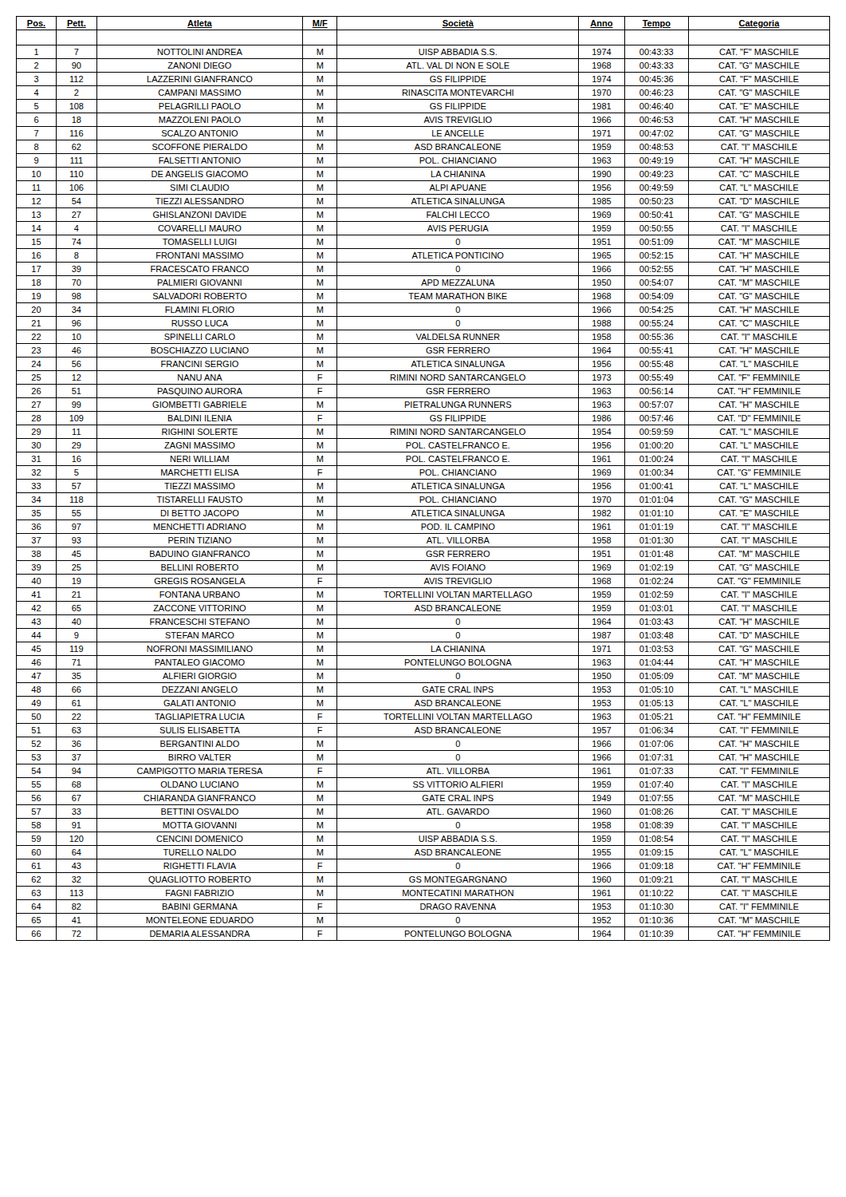| Pos. | Pett. | Atleta | M/F | Società | Anno | Tempo | Categoria |
| --- | --- | --- | --- | --- | --- | --- | --- |
| 1 | 7 | NOTTOLINI ANDREA | M | UISP ABBADIA S.S. | 1974 | 00:43:33 | CAT. "F" MASCHILE |
| 2 | 90 | ZANONI DIEGO | M | ATL. VAL DI NON E SOLE | 1968 | 00:43:33 | CAT. "G" MASCHILE |
| 3 | 112 | LAZZERINI GIANFRANCO | M | GS FILIPPIDE | 1974 | 00:45:36 | CAT. "F" MASCHILE |
| 4 | 2 | CAMPANI MASSIMO | M | RINASCITA MONTEVARCHI | 1970 | 00:46:23 | CAT. "G" MASCHILE |
| 5 | 108 | PELAGRILLI PAOLO | M | GS FILIPPIDE | 1981 | 00:46:40 | CAT. "E" MASCHILE |
| 6 | 18 | MAZZOLENI PAOLO | M | AVIS TREVIGLIO | 1966 | 00:46:53 | CAT. "H" MASCHILE |
| 7 | 116 | SCALZO ANTONIO | M | LE ANCELLE | 1971 | 00:47:02 | CAT. "G" MASCHILE |
| 8 | 62 | SCOFFONE PIERALDO | M | ASD BRANCALEONE | 1959 | 00:48:53 | CAT. "I" MASCHILE |
| 9 | 111 | FALSETTI ANTONIO | M | POL. CHIANCIANO | 1963 | 00:49:19 | CAT. "H" MASCHILE |
| 10 | 110 | DE ANGELIS GIACOMO | M | LA CHIANINA | 1990 | 00:49:23 | CAT. "C" MASCHILE |
| 11 | 106 | SIMI CLAUDIO | M | ALPI APUANE | 1956 | 00:49:59 | CAT. "L" MASCHILE |
| 12 | 54 | TIEZZI ALESSANDRO | M | ATLETICA SINALUNGA | 1985 | 00:50:23 | CAT. "D" MASCHILE |
| 13 | 27 | GHISLANZONI DAVIDE | M | FALCHI LECCO | 1969 | 00:50:41 | CAT. "G" MASCHILE |
| 14 | 4 | COVARELLI MAURO | M | AVIS PERUGIA | 1959 | 00:50:55 | CAT. "I" MASCHILE |
| 15 | 74 | TOMASELLI LUIGI | M | 0 | 1951 | 00:51:09 | CAT. "M" MASCHILE |
| 16 | 8 | FRONTANI MASSIMO | M | ATLETICA PONTICINO | 1965 | 00:52:15 | CAT. "H" MASCHILE |
| 17 | 39 | FRACESCATO FRANCO | M | 0 | 1966 | 00:52:55 | CAT. "H" MASCHILE |
| 18 | 70 | PALMIERI GIOVANNI | M | APD MEZZALUNA | 1950 | 00:54:07 | CAT. "M" MASCHILE |
| 19 | 98 | SALVADORI ROBERTO | M | TEAM MARATHON BIKE | 1968 | 00:54:09 | CAT. "G" MASCHILE |
| 20 | 34 | FLAMINI FLORIO | M | 0 | 1966 | 00:54:25 | CAT. "H" MASCHILE |
| 21 | 96 | RUSSO LUCA | M | 0 | 1988 | 00:55:24 | CAT. "C" MASCHILE |
| 22 | 10 | SPINELLI CARLO | M | VALDELSA RUNNER | 1958 | 00:55:36 | CAT. "I" MASCHILE |
| 23 | 46 | BOSCHIAZZO LUCIANO | M | GSR FERRERO | 1964 | 00:55:41 | CAT. "H" MASCHILE |
| 24 | 56 | FRANCINI SERGIO | M | ATLETICA SINALUNGA | 1956 | 00:55:48 | CAT. "L" MASCHILE |
| 25 | 12 | NANU ANA | F | RIMINI NORD SANTARCANGELO | 1973 | 00:55:49 | CAT. "F" FEMMINILE |
| 26 | 51 | PASQUINO AURORA | F | GSR FERRERO | 1963 | 00:56:14 | CAT. "H" FEMMINILE |
| 27 | 99 | GIOMBETTI GABRIELE | M | PIETRALUNGA RUNNERS | 1963 | 00:57:07 | CAT. "H" MASCHILE |
| 28 | 109 | BALDINI ILENIA | F | GS FILIPPIDE | 1986 | 00:57:46 | CAT. "D" FEMMINILE |
| 29 | 11 | RIGHINI SOLERTE | M | RIMINI NORD SANTARCANGELO | 1954 | 00:59:59 | CAT. "L" MASCHILE |
| 30 | 29 | ZAGNI MASSIMO | M | POL. CASTELFRANCO E. | 1956 | 01:00:20 | CAT. "L" MASCHILE |
| 31 | 16 | NERI WILLIAM | M | POL. CASTELFRANCO E. | 1961 | 01:00:24 | CAT. "I" MASCHILE |
| 32 | 5 | MARCHETTI ELISA | F | POL. CHIANCIANO | 1969 | 01:00:34 | CAT. "G" FEMMINILE |
| 33 | 57 | TIEZZI MASSIMO | M | ATLETICA SINALUNGA | 1956 | 01:00:41 | CAT. "L" MASCHILE |
| 34 | 118 | TISTARELLI FAUSTO | M | POL. CHIANCIANO | 1970 | 01:01:04 | CAT. "G" MASCHILE |
| 35 | 55 | DI BETTO JACOPO | M | ATLETICA SINALUNGA | 1982 | 01:01:10 | CAT. "E" MASCHILE |
| 36 | 97 | MENCHETTI ADRIANO | M | POD. IL CAMPINO | 1961 | 01:01:19 | CAT. "I" MASCHILE |
| 37 | 93 | PERIN TIZIANO | M | ATL. VILLORBA | 1958 | 01:01:30 | CAT. "I" MASCHILE |
| 38 | 45 | BADUINO GIANFRANCO | M | GSR FERRERO | 1951 | 01:01:48 | CAT. "M" MASCHILE |
| 39 | 25 | BELLINI ROBERTO | M | AVIS FOIANO | 1969 | 01:02:19 | CAT. "G" MASCHILE |
| 40 | 19 | GREGIS ROSANGELA | F | AVIS TREVIGLIO | 1968 | 01:02:24 | CAT. "G" FEMMINILE |
| 41 | 21 | FONTANA URBANO | M | TORTELLINI VOLTAN MARTELLAGO | 1959 | 01:02:59 | CAT. "I" MASCHILE |
| 42 | 65 | ZACCONE VITTORINO | M | ASD BRANCALEONE | 1959 | 01:03:01 | CAT. "I" MASCHILE |
| 43 | 40 | FRANCESCHI STEFANO | M | 0 | 1964 | 01:03:43 | CAT. "H" MASCHILE |
| 44 | 9 | STEFAN MARCO | M | 0 | 1987 | 01:03:48 | CAT. "D" MASCHILE |
| 45 | 119 | NOFRONI MASSIMILIANO | M | LA CHIANINA | 1971 | 01:03:53 | CAT. "G" MASCHILE |
| 46 | 71 | PANTALEO GIACOMO | M | PONTELUNGO BOLOGNA | 1963 | 01:04:44 | CAT. "H" MASCHILE |
| 47 | 35 | ALFIERI GIORGIO | M | 0 | 1950 | 01:05:09 | CAT. "M" MASCHILE |
| 48 | 66 | DEZZANI ANGELO | M | GATE CRAL INPS | 1953 | 01:05:10 | CAT. "L" MASCHILE |
| 49 | 61 | GALATI ANTONIO | M | ASD BRANCALEONE | 1953 | 01:05:13 | CAT. "L" MASCHILE |
| 50 | 22 | TAGLIAPIETRA LUCIA | F | TORTELLINI VOLTAN MARTELLAGO | 1963 | 01:05:21 | CAT. "H" FEMMINILE |
| 51 | 63 | SULIS ELISABETTA | F | ASD BRANCALEONE | 1957 | 01:06:34 | CAT. "I" FEMMINILE |
| 52 | 36 | BERGANTINI ALDO | M | 0 | 1966 | 01:07:06 | CAT. "H" MASCHILE |
| 53 | 37 | BIRRO VALTER | M | 0 | 1966 | 01:07:31 | CAT. "H" MASCHILE |
| 54 | 94 | CAMPIGOTTO MARIA TERESA | F | ATL. VILLORBA | 1961 | 01:07:33 | CAT. "I" FEMMINILE |
| 55 | 68 | OLDANO LUCIANO | M | SS VITTORIO ALFIERI | 1959 | 01:07:40 | CAT. "I" MASCHILE |
| 56 | 67 | CHIARANDA GIANFRANCO | M | GATE CRAL INPS | 1949 | 01:07:55 | CAT. "M" MASCHILE |
| 57 | 33 | BETTINI OSVALDO | M | ATL. GAVARDO | 1960 | 01:08:26 | CAT. "I" MASCHILE |
| 58 | 91 | MOTTA GIOVANNI | M | 0 | 1958 | 01:08:39 | CAT. "I" MASCHILE |
| 59 | 120 | CENCINI DOMENICO | M | UISP ABBADIA S.S. | 1959 | 01:08:54 | CAT. "I" MASCHILE |
| 60 | 64 | TURELLO NALDO | M | ASD BRANCALEONE | 1955 | 01:09:15 | CAT. "L" MASCHILE |
| 61 | 43 | RIGHETTI FLAVIA | F | 0 | 1966 | 01:09:18 | CAT. "H" FEMMINILE |
| 62 | 32 | QUAGLIOTTO ROBERTO | M | GS MONTEGARGNANO | 1960 | 01:09:21 | CAT. "I" MASCHILE |
| 63 | 113 | FAGNI FABRIZIO | M | MONTECATINI MARATHON | 1961 | 01:10:22 | CAT. "I" MASCHILE |
| 64 | 82 | BABINI GERMANA | F | DRAGO RAVENNA | 1953 | 01:10:30 | CAT. "I" FEMMINILE |
| 65 | 41 | MONTELEONE EDUARDO | M | 0 | 1952 | 01:10:36 | CAT. "M" MASCHILE |
| 66 | 72 | DEMARIA ALESSANDRA | F | PONTELUNGO BOLOGNA | 1964 | 01:10:39 | CAT. "H" FEMMINILE |